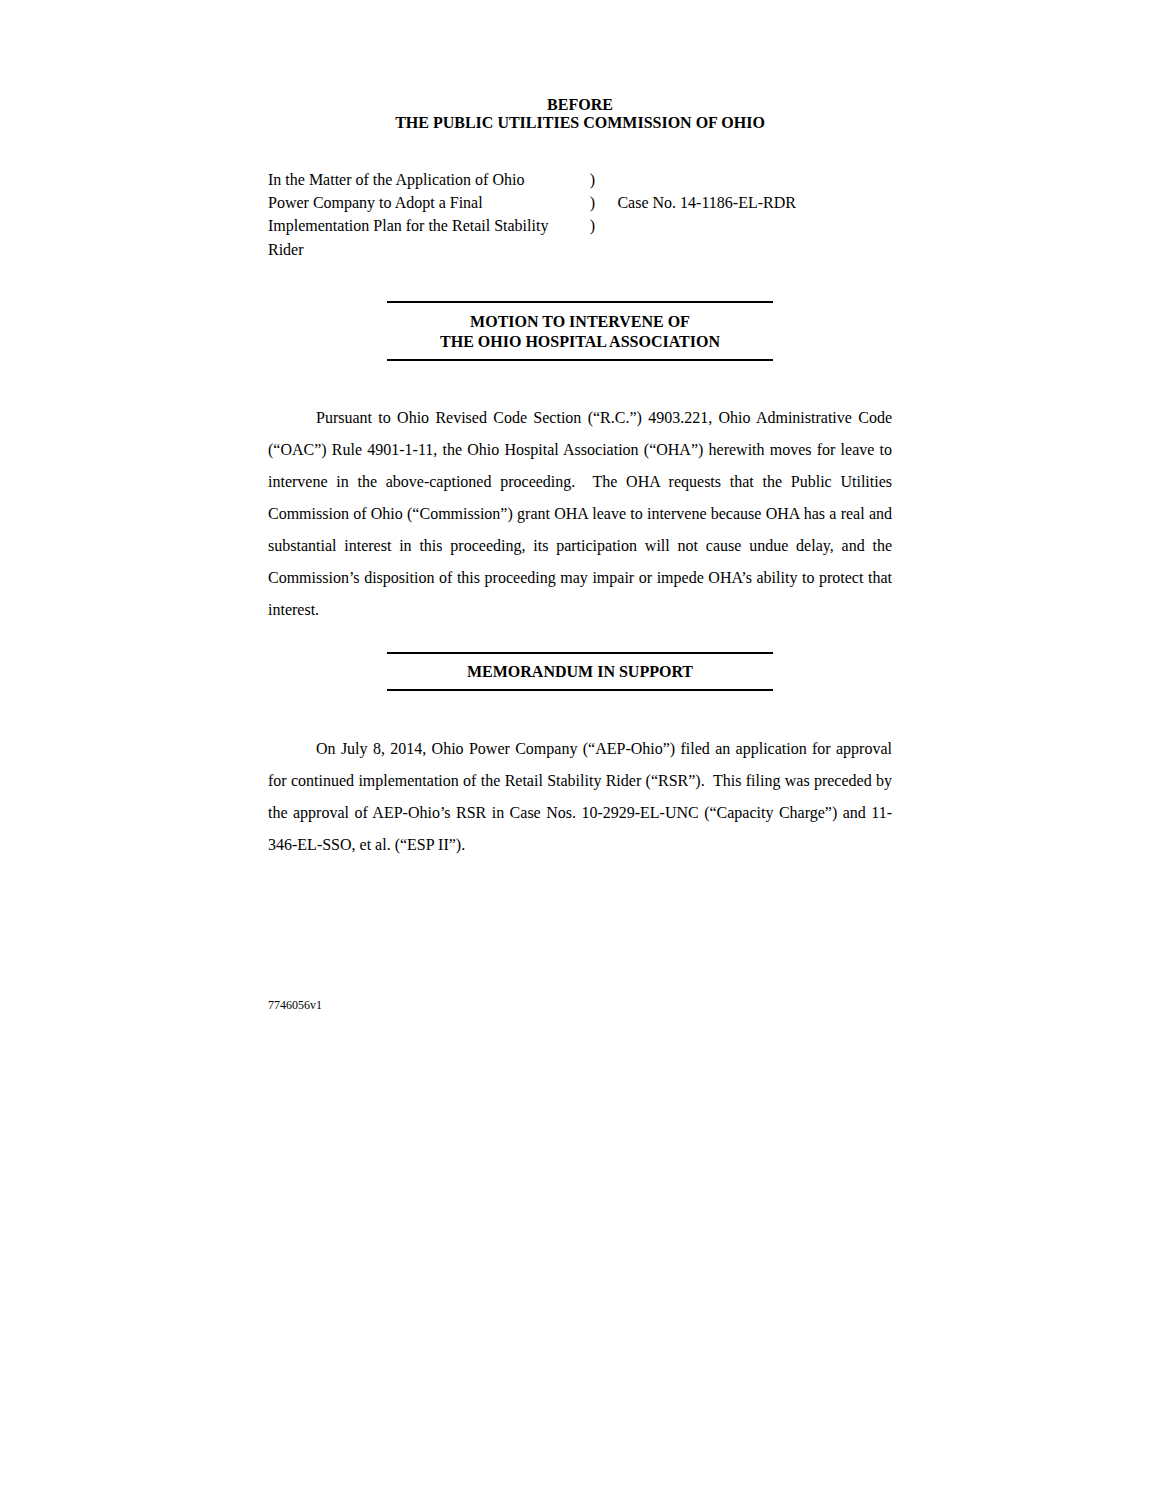BEFORE
THE PUBLIC UTILITIES COMMISSION OF OHIO
| In the Matter of the Application of Ohio Power Company to Adopt a Final Implementation Plan for the Retail Stability Rider | ) ) ) | Case No. 14-1186-EL-RDR |
MOTION TO INTERVENE OF
THE OHIO HOSPITAL ASSOCIATION
Pursuant to Ohio Revised Code Section (“R.C.”) 4903.221, Ohio Administrative Code (“OAC”) Rule 4901-1-11, the Ohio Hospital Association (“OHA”) herewith moves for leave to intervene in the above-captioned proceeding. The OHA requests that the Public Utilities Commission of Ohio (“Commission”) grant OHA leave to intervene because OHA has a real and substantial interest in this proceeding, its participation will not cause undue delay, and the Commission’s disposition of this proceeding may impair or impede OHA’s ability to protect that interest.
MEMORANDUM IN SUPPORT
On July 8, 2014, Ohio Power Company (“AEP-Ohio”) filed an application for approval for continued implementation of the Retail Stability Rider (“RSR”). This filing was preceded by the approval of AEP-Ohio’s RSR in Case Nos. 10-2929-EL-UNC (“Capacity Charge”) and 11-346-EL-SSO, et al. (“ESP II”).
7746056v1